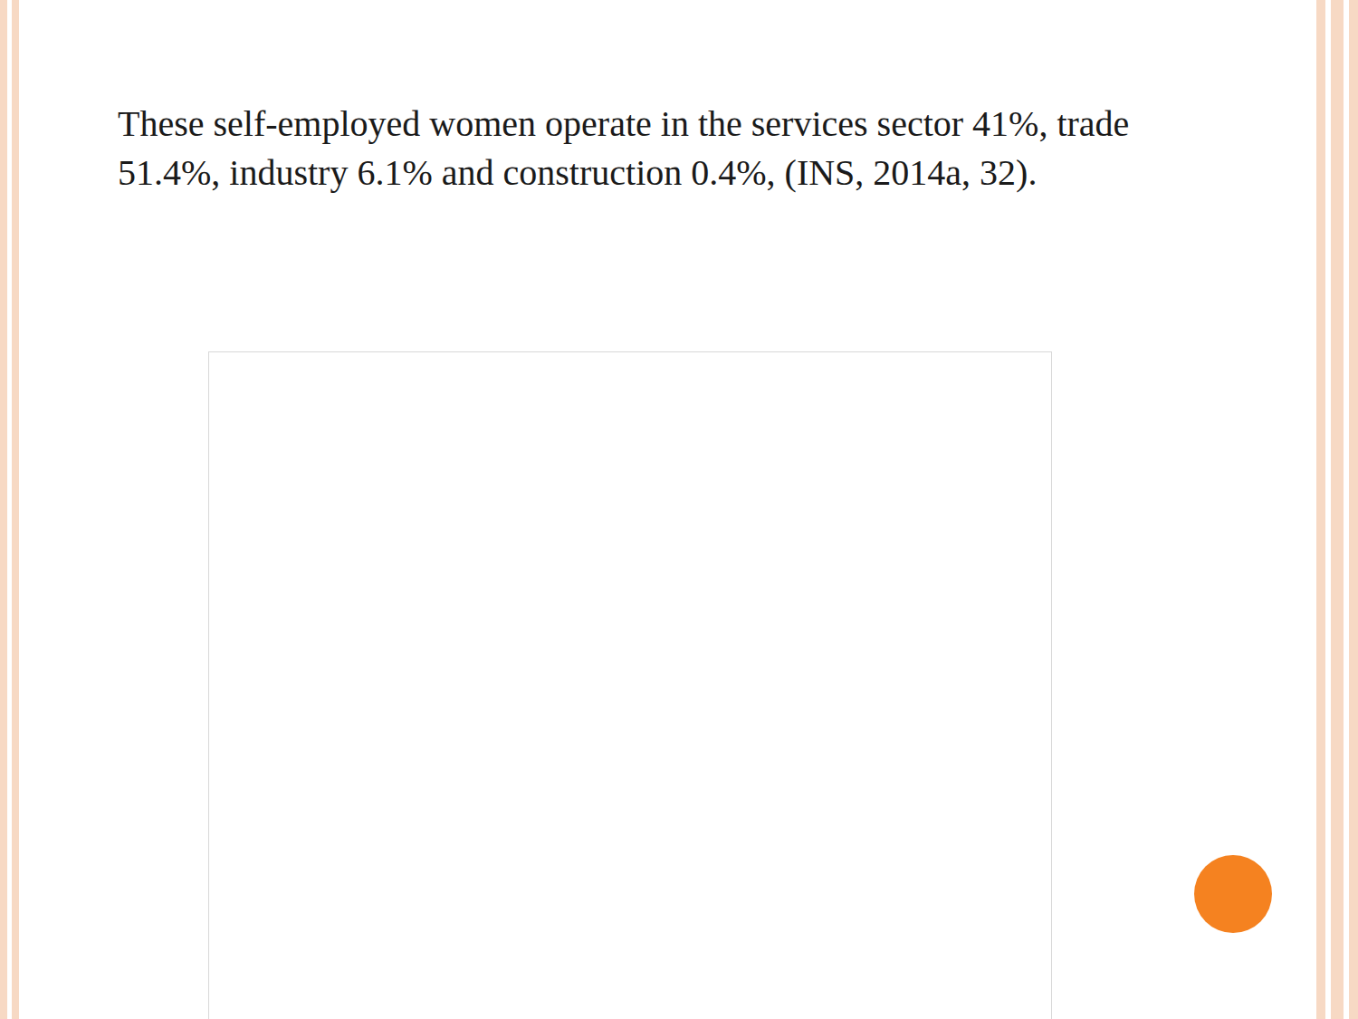These self-employed women operate in the services sector 41%, trade 51.4%, industry 6.1% and construction 0.4%, (INS, 2014a, 32).